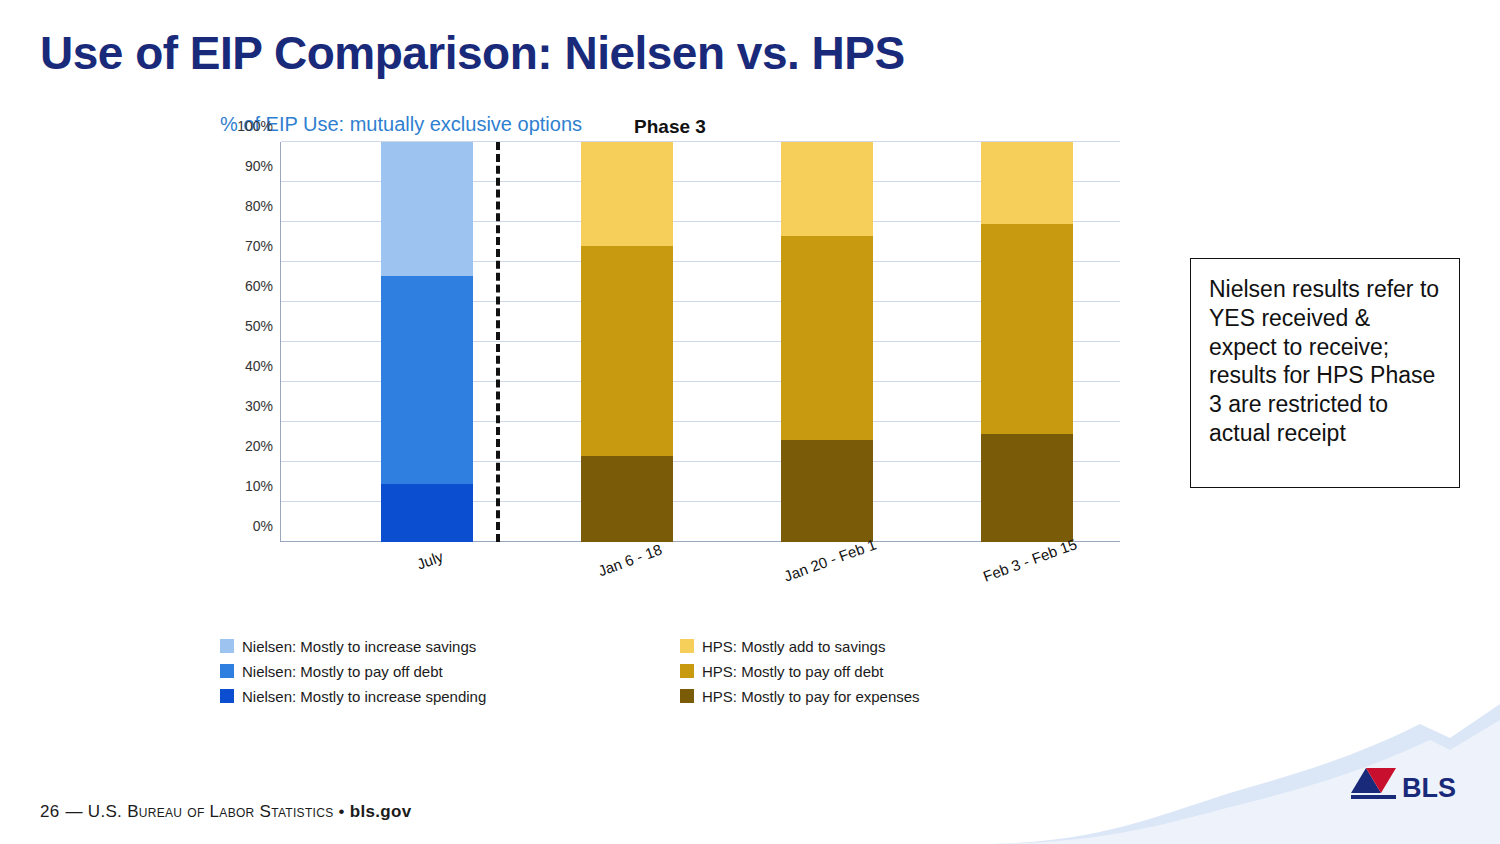Use of EIP Comparison: Nielsen vs. HPS
% of EIP Use: mutually exclusive options
Phase 3
100%
90%
80%
70%
60%
50%
40%
30%
20%
10%
0%
July
Jan 6 - 18
Jan 20 - Feb 1
Feb 3 - Feb 15
Nielsen: Mostly to increase savings
HPS: Mostly add to savings
Nielsen: Mostly to pay off debt
HPS: Mostly to pay off debt
Nielsen: Mostly to increase spending
HPS: Mostly to pay for expenses
Nielsen results refer to YES received & expect to receive; results for HPS Phase 3 are restricted to actual receipt
26— U.S. Bureau of Labor Statistics • bls.gov
BLS